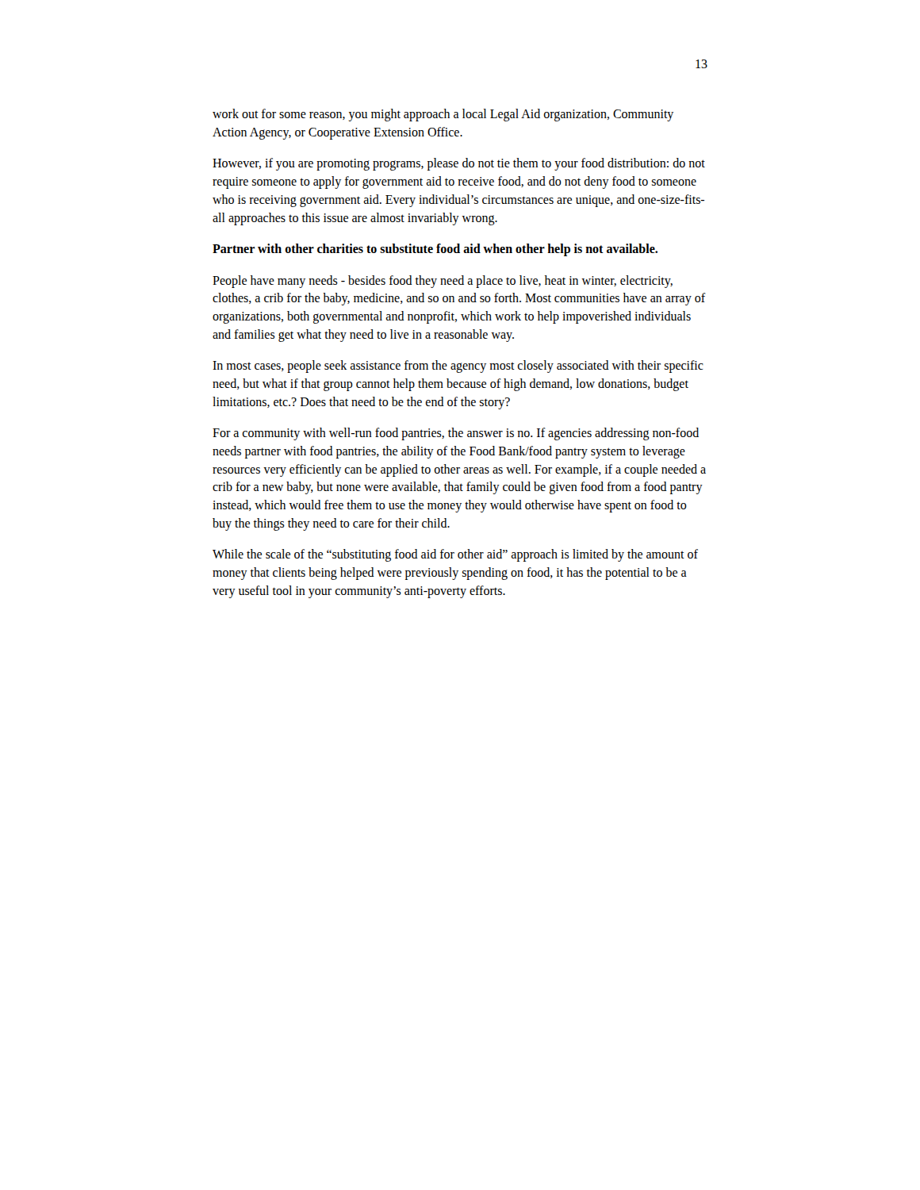13
work out for some reason, you might approach a local Legal Aid organization, Community Action Agency, or Cooperative Extension Office.
However, if you are promoting programs, please do not tie them to your food distribution: do not require someone to apply for government aid to receive food, and do not deny food to someone who is receiving government aid. Every individual’s circumstances are unique, and one-size-fits-all approaches to this issue are almost invariably wrong.
Partner with other charities to substitute food aid when other help is not available.
People have many needs - besides food they need a place to live, heat in winter, electricity, clothes, a crib for the baby, medicine, and so on and so forth. Most communities have an array of organizations, both governmental and nonprofit, which work to help impoverished individuals and families get what they need to live in a reasonable way.
In most cases, people seek assistance from the agency most closely associated with their specific need, but what if that group cannot help them because of high demand, low donations, budget limitations, etc.? Does that need to be the end of the story?
For a community with well-run food pantries, the answer is no. If agencies addressing non-food needs partner with food pantries, the ability of the Food Bank/food pantry system to leverage resources very efficiently can be applied to other areas as well. For example, if a couple needed a crib for a new baby, but none were available, that family could be given food from a food pantry instead, which would free them to use the money they would otherwise have spent on food to buy the things they need to care for their child.
While the scale of the “substituting food aid for other aid” approach is limited by the amount of money that clients being helped were previously spending on food, it has the potential to be a very useful tool in your community’s anti-poverty efforts.